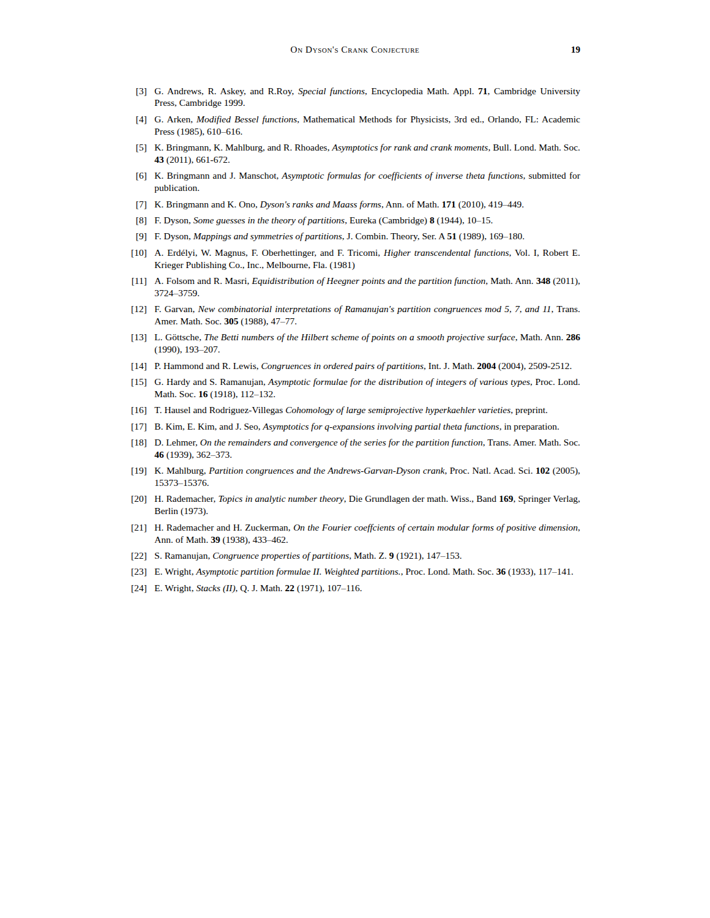On Dyson's Crank Conjecture 19
[3] G. Andrews, R. Askey, and R.Roy, Special functions, Encyclopedia Math. Appl. 71, Cambridge University Press, Cambridge 1999.
[4] G. Arken, Modified Bessel functions, Mathematical Methods for Physicists, 3rd ed., Orlando, FL: Academic Press (1985), 610–616.
[5] K. Bringmann, K. Mahlburg, and R. Rhoades, Asymptotics for rank and crank moments, Bull. Lond. Math. Soc. 43 (2011), 661-672.
[6] K. Bringmann and J. Manschot, Asymptotic formulas for coefficients of inverse theta functions, submitted for publication.
[7] K. Bringmann and K. Ono, Dyson's ranks and Maass forms, Ann. of Math. 171 (2010), 419–449.
[8] F. Dyson, Some guesses in the theory of partitions, Eureka (Cambridge) 8 (1944), 10–15.
[9] F. Dyson, Mappings and symmetries of partitions, J. Combin. Theory, Ser. A 51 (1989), 169–180.
[10] A. Erdélyi, W. Magnus, F. Oberhettinger, and F. Tricomi, Higher transcendental functions, Vol. I, Robert E. Krieger Publishing Co., Inc., Melbourne, Fla. (1981)
[11] A. Folsom and R. Masri, Equidistribution of Heegner points and the partition function, Math. Ann. 348 (2011), 3724–3759.
[12] F. Garvan, New combinatorial interpretations of Ramanujan's partition congruences mod 5, 7, and 11, Trans. Amer. Math. Soc. 305 (1988), 47–77.
[13] L. Göttsche, The Betti numbers of the Hilbert scheme of points on a smooth projective surface, Math. Ann. 286 (1990), 193–207.
[14] P. Hammond and R. Lewis, Congruences in ordered pairs of partitions, Int. J. Math. 2004 (2004), 2509-2512.
[15] G. Hardy and S. Ramanujan, Asymptotic formulae for the distribution of integers of various types, Proc. Lond. Math. Soc. 16 (1918), 112–132.
[16] T. Hausel and Rodriguez-Villegas Cohomology of large semiprojective hyperkaehler varieties, preprint.
[17] B. Kim, E. Kim, and J. Seo, Asymptotics for q-expansions involving partial theta functions, in preparation.
[18] D. Lehmer, On the remainders and convergence of the series for the partition function, Trans. Amer. Math. Soc. 46 (1939), 362–373.
[19] K. Mahlburg, Partition congruences and the Andrews-Garvan-Dyson crank, Proc. Natl. Acad. Sci. 102 (2005), 15373–15376.
[20] H. Rademacher, Topics in analytic number theory, Die Grundlagen der math. Wiss., Band 169, Springer Verlag, Berlin (1973).
[21] H. Rademacher and H. Zuckerman, On the Fourier coeffcients of certain modular forms of positive dimension, Ann. of Math. 39 (1938), 433–462.
[22] S. Ramanujan, Congruence properties of partitions, Math. Z. 9 (1921), 147–153.
[23] E. Wright, Asymptotic partition formulae II. Weighted partitions., Proc. Lond. Math. Soc. 36 (1933), 117–141.
[24] E. Wright, Stacks (II), Q. J. Math. 22 (1971), 107–116.